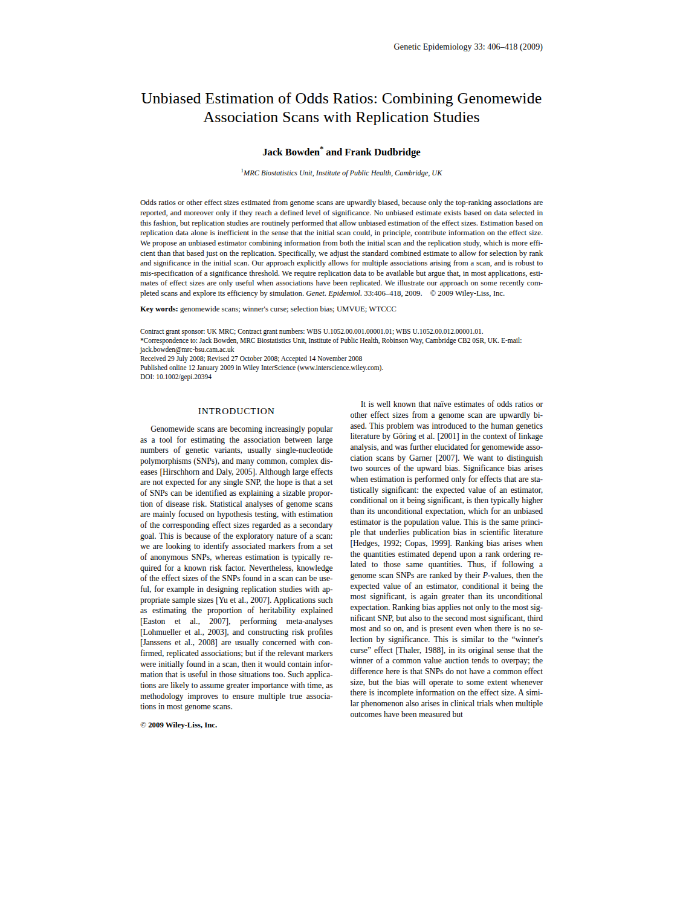Genetic Epidemiology 33: 406–418 (2009)
Unbiased Estimation of Odds Ratios: Combining Genomewide
Association Scans with Replication Studies
Jack Bowden* and Frank Dudbridge
1MRC Biostatistics Unit, Institute of Public Health, Cambridge, UK
Odds ratios or other effect sizes estimated from genome scans are upwardly biased, because only the top-ranking associations are reported, and moreover only if they reach a defined level of significance. No unbiased estimate exists based on data selected in this fashion, but replication studies are routinely performed that allow unbiased estimation of the effect sizes. Estimation based on replication data alone is inefficient in the sense that the initial scan could, in principle, contribute information on the effect size. We propose an unbiased estimator combining information from both the initial scan and the replication study, which is more efficient than that based just on the replication. Specifically, we adjust the standard combined estimate to allow for selection by rank and significance in the initial scan. Our approach explicitly allows for multiple associations arising from a scan, and is robust to mis-specification of a significance threshold. We require replication data to be available but argue that, in most applications, estimates of effect sizes are only useful when associations have been replicated. We illustrate our approach on some recently completed scans and explore its efficiency by simulation. Genet. Epidemiol. 33:406–418, 2009. © 2009 Wiley-Liss, Inc.
Key words: genomewide scans; winner's curse; selection bias; UMVUE; WTCCC
Contract grant sponsor: UK MRC; Contract grant numbers: WBS U.1052.00.001.00001.01; WBS U.1052.00.012.00001.01.
*Correspondence to: Jack Bowden, MRC Biostatistics Unit, Institute of Public Health, Robinson Way, Cambridge CB2 0SR, UK. E-mail: jack.bowden@mrc-bsu.cam.ac.uk
Received 29 July 2008; Revised 27 October 2008; Accepted 14 November 2008
Published online 12 January 2009 in Wiley InterScience (www.interscience.wiley.com).
DOI: 10.1002/gepi.20394
INTRODUCTION
Genomewide scans are becoming increasingly popular as a tool for estimating the association between large numbers of genetic variants, usually single-nucleotide polymorphisms (SNPs), and many common, complex diseases [Hirschhorn and Daly, 2005]. Although large effects are not expected for any single SNP, the hope is that a set of SNPs can be identified as explaining a sizable proportion of disease risk. Statistical analyses of genome scans are mainly focused on hypothesis testing, with estimation of the corresponding effect sizes regarded as a secondary goal. This is because of the exploratory nature of a scan: we are looking to identify associated markers from a set of anonymous SNPs, whereas estimation is typically required for a known risk factor. Nevertheless, knowledge of the effect sizes of the SNPs found in a scan can be useful, for example in designing replication studies with appropriate sample sizes [Yu et al., 2007]. Applications such as estimating the proportion of heritability explained [Easton et al., 2007], performing meta-analyses [Lohmueller et al., 2003], and constructing risk profiles [Janssens et al., 2008] are usually concerned with confirmed, replicated associations; but if the relevant markers were initially found in a scan, then it would contain information that is useful in those situations too. Such applications are likely to assume greater importance with time, as methodology improves to ensure multiple true associations in most genome scans.
It is well known that naïve estimates of odds ratios or other effect sizes from a genome scan are upwardly biased. This problem was introduced to the human genetics literature by Göring et al. [2001] in the context of linkage analysis, and was further elucidated for genomewide association scans by Garner [2007]. We want to distinguish two sources of the upward bias. Significance bias arises when estimation is performed only for effects that are statistically significant: the expected value of an estimator, conditional on it being significant, is then typically higher than its unconditional expectation, which for an unbiased estimator is the population value. This is the same principle that underlies publication bias in scientific literature [Hedges, 1992; Copas, 1999]. Ranking bias arises when the quantities estimated depend upon a rank ordering related to those same quantities. Thus, if following a genome scan SNPs are ranked by their P-values, then the expected value of an estimator, conditional it being the most significant, is again greater than its unconditional expectation. Ranking bias applies not only to the most significant SNP, but also to the second most significant, third most and so on, and is present even when there is no selection by significance. This is similar to the “winner's curse” effect [Thaler, 1988], in its original sense that the winner of a common value auction tends to overpay; the difference here is that SNPs do not have a common effect size, but the bias will operate to some extent whenever there is incomplete information on the effect size. A similar phenomenon also arises in clinical trials when multiple outcomes have been measured but
© 2009 Wiley-Liss, Inc.